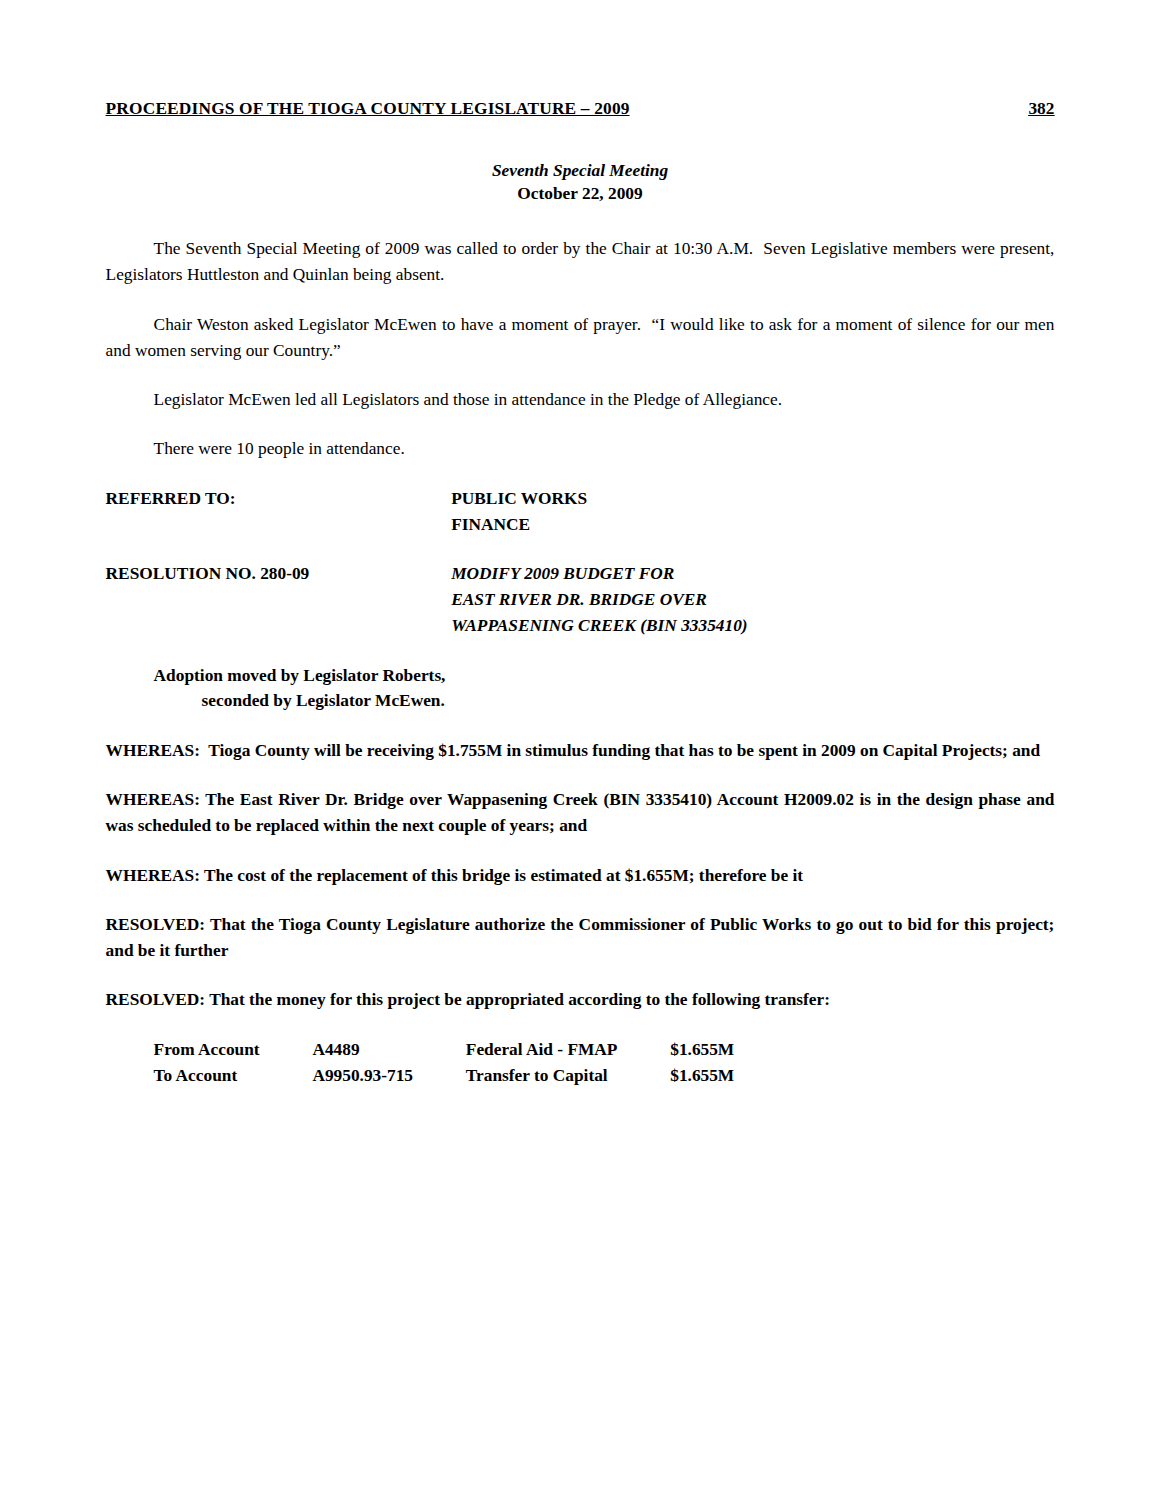PROCEEDINGS OF THE TIOGA COUNTY LEGISLATURE – 2009 382
Seventh Special Meeting
October 22, 2009
The Seventh Special Meeting of 2009 was called to order by the Chair at 10:30 A.M. Seven Legislative members were present, Legislators Huttleston and Quinlan being absent.
Chair Weston asked Legislator McEwen to have a moment of prayer. “I would like to ask for a moment of silence for our men and women serving our Country.”
Legislator McEwen led all Legislators and those in attendance in the Pledge of Allegiance.
There were 10 people in attendance.
REFERRED TO:
PUBLIC WORKS
FINANCE
RESOLUTION NO. 280-09
MODIFY 2009 BUDGET FOR
EAST RIVER DR. BRIDGE OVER
WAPPASENING CREEK (BIN 3335410)
Adoption moved by Legislator Roberts, seconded by Legislator McEwen.
WHEREAS: Tioga County will be receiving $1.755M in stimulus funding that has to be spent in 2009 on Capital Projects; and
WHEREAS: The East River Dr. Bridge over Wappasening Creek (BIN 3335410) Account H2009.02 is in the design phase and was scheduled to be replaced within the next couple of years; and
WHEREAS: The cost of the replacement of this bridge is estimated at $1.655M; therefore be it
RESOLVED: That the Tioga County Legislature authorize the Commissioner of Public Works to go out to bid for this project; and be it further
RESOLVED: That the money for this project be appropriated according to the following transfer:
| From Account | A4489 | Federal Aid - FMAP | $1.655M |
| To Account | A9950.93-715 | Transfer to Capital | $1.655M |